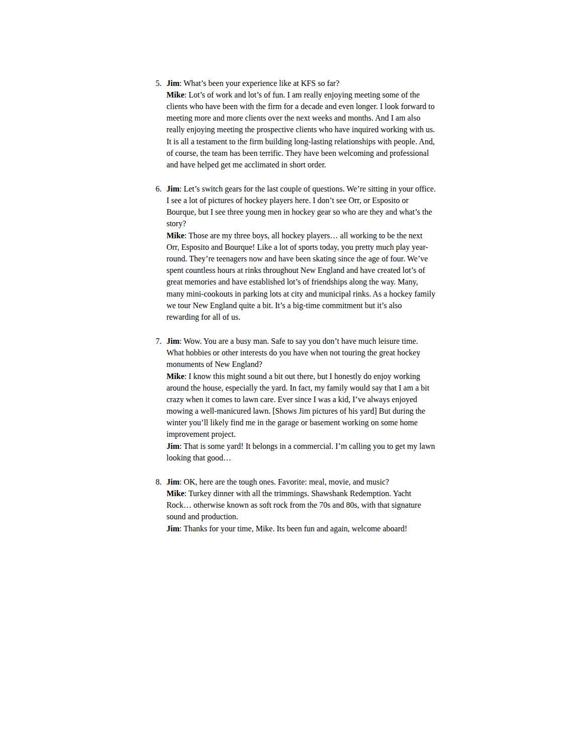Jim: What’s been your experience like at KFS so far?
Mike: Lot’s of work and lot’s of fun. I am really enjoying meeting some of the clients who have been with the firm for a decade and even longer. I look forward to meeting more and more clients over the next weeks and months. And I am also really enjoying meeting the prospective clients who have inquired working with us. It is all a testament to the firm building long-lasting relationships with people. And, of course, the team has been terrific. They have been welcoming and professional and have helped get me acclimated in short order.
Jim: Let’s switch gears for the last couple of questions. We’re sitting in your office. I see a lot of pictures of hockey players here. I don’t see Orr, or Esposito or Bourque, but I see three young men in hockey gear so who are they and what’s the story?
Mike: Those are my three boys, all hockey players… all working to be the next Orr, Esposito and Bourque! Like a lot of sports today, you pretty much play year-round. They’re teenagers now and have been skating since the age of four. We’ve spent countless hours at rinks throughout New England and have created lot’s of great memories and have established lot’s of friendships along the way. Many, many mini-cookouts in parking lots at city and municipal rinks. As a hockey family we tour New England quite a bit. It’s a big-time commitment but it’s also rewarding for all of us.
Jim: Wow. You are a busy man. Safe to say you don’t have much leisure time. What hobbies or other interests do you have when not touring the great hockey monuments of New England?
Mike: I know this might sound a bit out there, but I honestly do enjoy working around the house, especially the yard. In fact, my family would say that I am a bit crazy when it comes to lawn care. Ever since I was a kid, I’ve always enjoyed mowing a well-manicured lawn. [Shows Jim pictures of his yard] But during the winter you’ll likely find me in the garage or basement working on some home improvement project.
Jim: That is some yard! It belongs in a commercial. I’m calling you to get my lawn looking that good…
Jim: OK, here are the tough ones. Favorite: meal, movie, and music?
Mike: Turkey dinner with all the trimmings. Shawshank Redemption. Yacht Rock… otherwise known as soft rock from the 70s and 80s, with that signature sound and production.
Jim: Thanks for your time, Mike. Its been fun and again, welcome aboard!